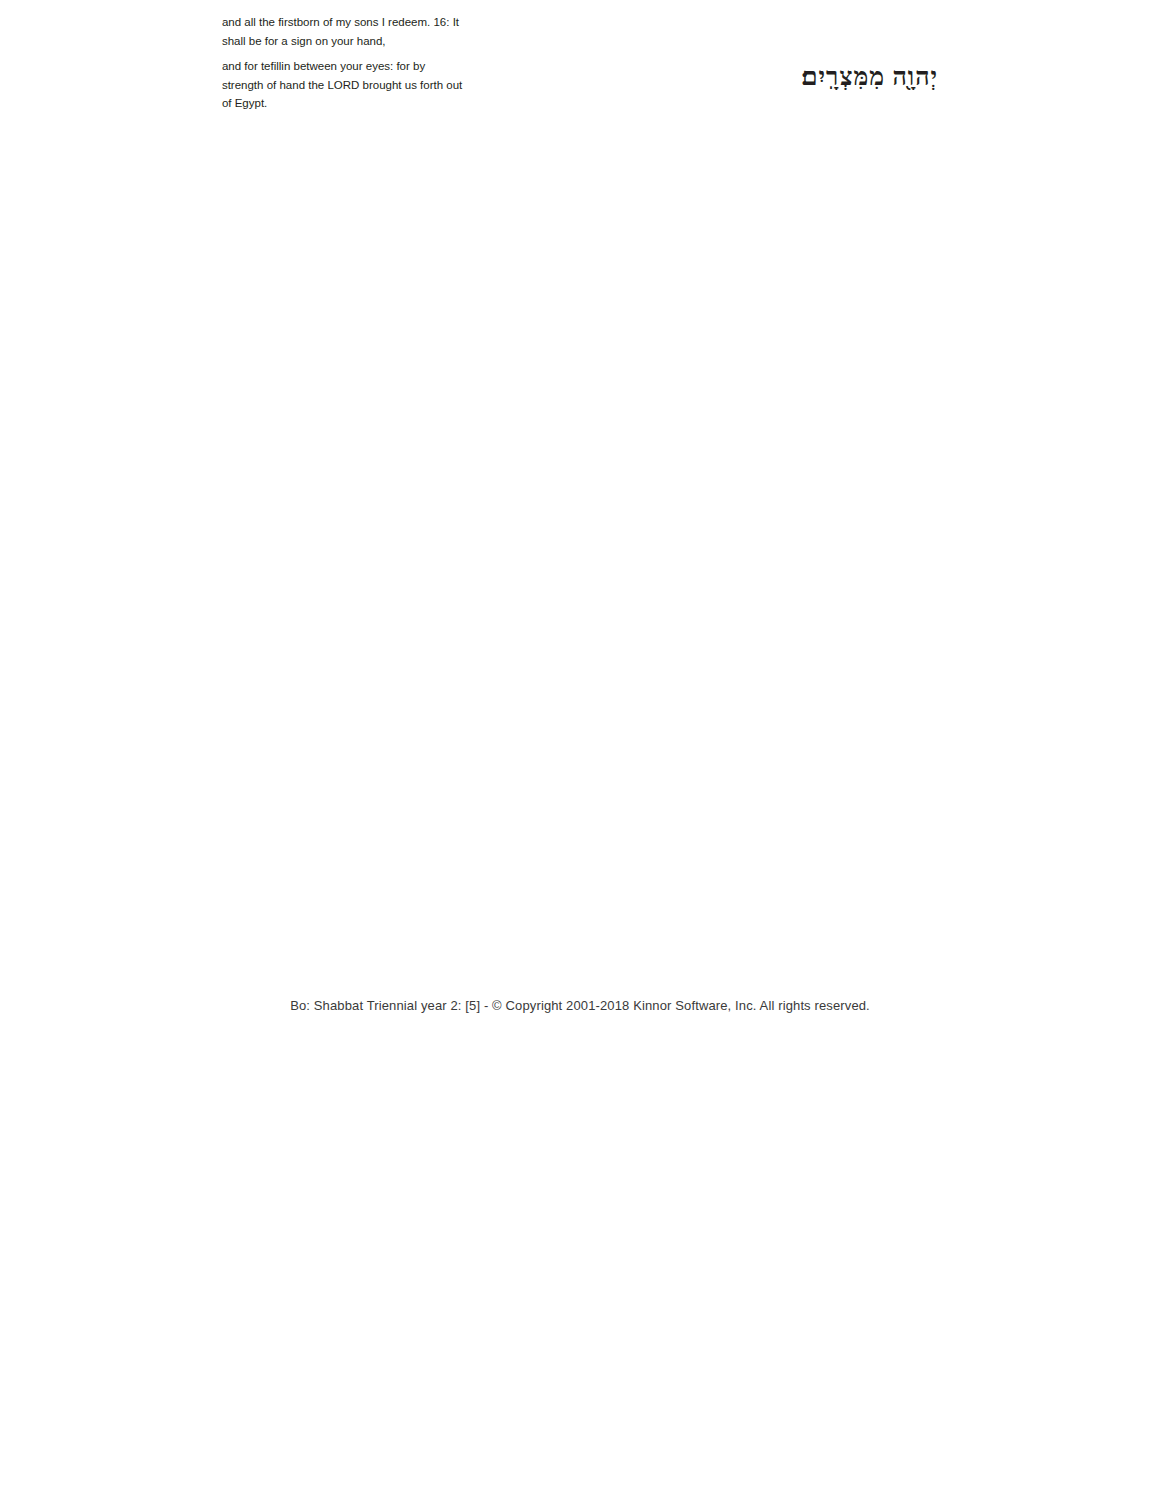יְהוָ֖ה מִמִּצְרָֽיִם׃
and all the firstborn of my sons I redeem. 16: It shall be for a sign on your hand,
and for tefillin between your eyes: for by strength of hand the LORD brought us forth out of Egypt.
Bo: Shabbat Triennial year 2: [5] - © Copyright 2001-2018 Kinnor Software, Inc. All rights reserved.